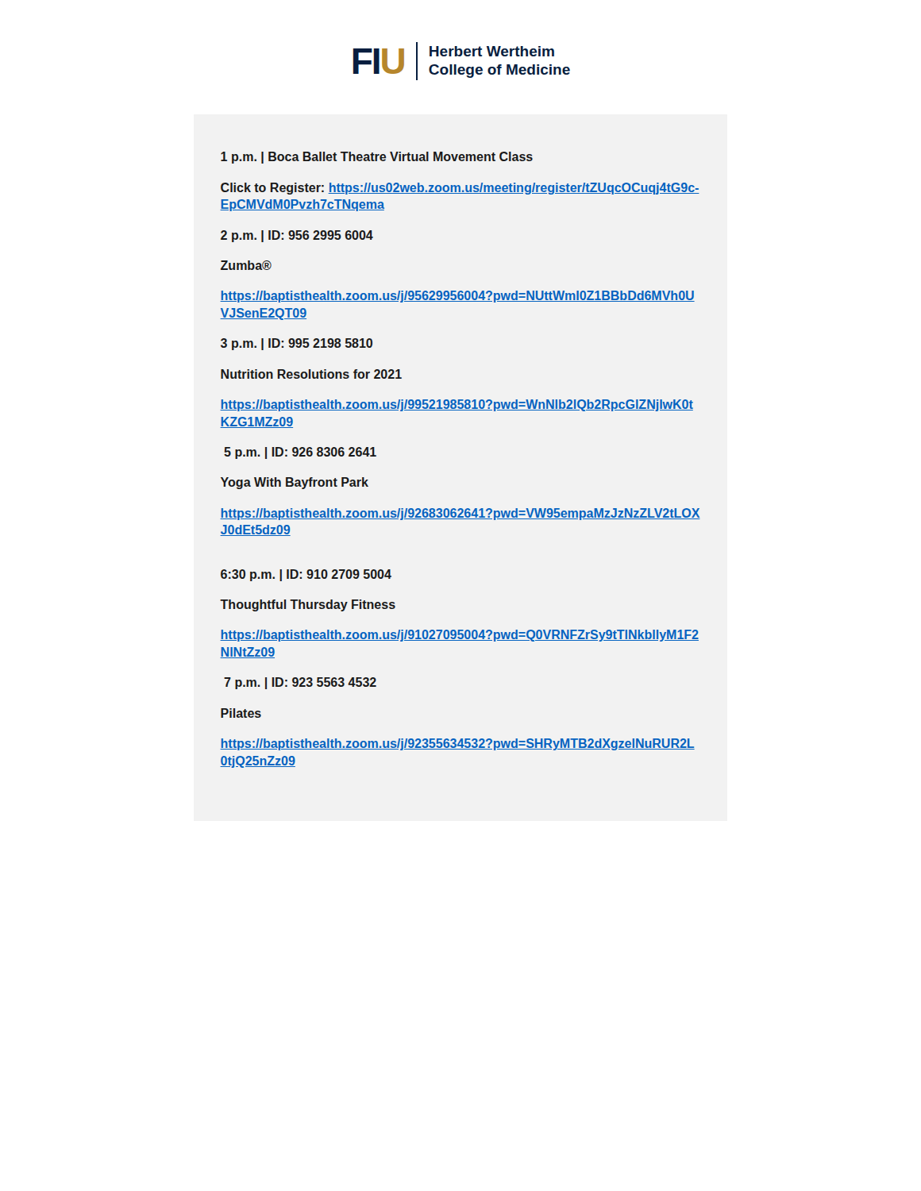FIU Herbert Wertheim
College of Medicine
1 p.m. | Boca Ballet Theatre Virtual Movement Class
Click to Register: https://us02web.zoom.us/meeting/register/tZUqcOCuqj4tG9c-EpCMVdM0Pvzh7cTNqema
2 p.m. | ID: 956 2995 6004
Zumba®
https://baptisthealth.zoom.us/j/95629956004?pwd=NUttWmI0Z1BBbDd6MVh0UVJSenE2QT09
3 p.m. | ID: 995 2198 5810
Nutrition Resolutions for 2021
https://baptisthealth.zoom.us/j/99521985810?pwd=WnNlb2lQb2RpcGlZNjlwK0tKZG1MZz09
5 p.m. | ID: 926 8306 2641
Yoga With Bayfront Park
https://baptisthealth.zoom.us/j/92683062641?pwd=VW95empaMzJzNzZLV2tLOXJ0dEt5dz09
6:30 p.m. | ID: 910 2709 5004
Thoughtful Thursday Fitness
https://baptisthealth.zoom.us/j/91027095004?pwd=Q0VRNFZrSy9tTlNkbllyM1F2NlNtZz09
7 p.m. | ID: 923 5563 4532
Pilates
https://baptisthealth.zoom.us/j/92355634532?pwd=SHRyMTB2dXgzelNuRUR2L0tjQ25nZz09